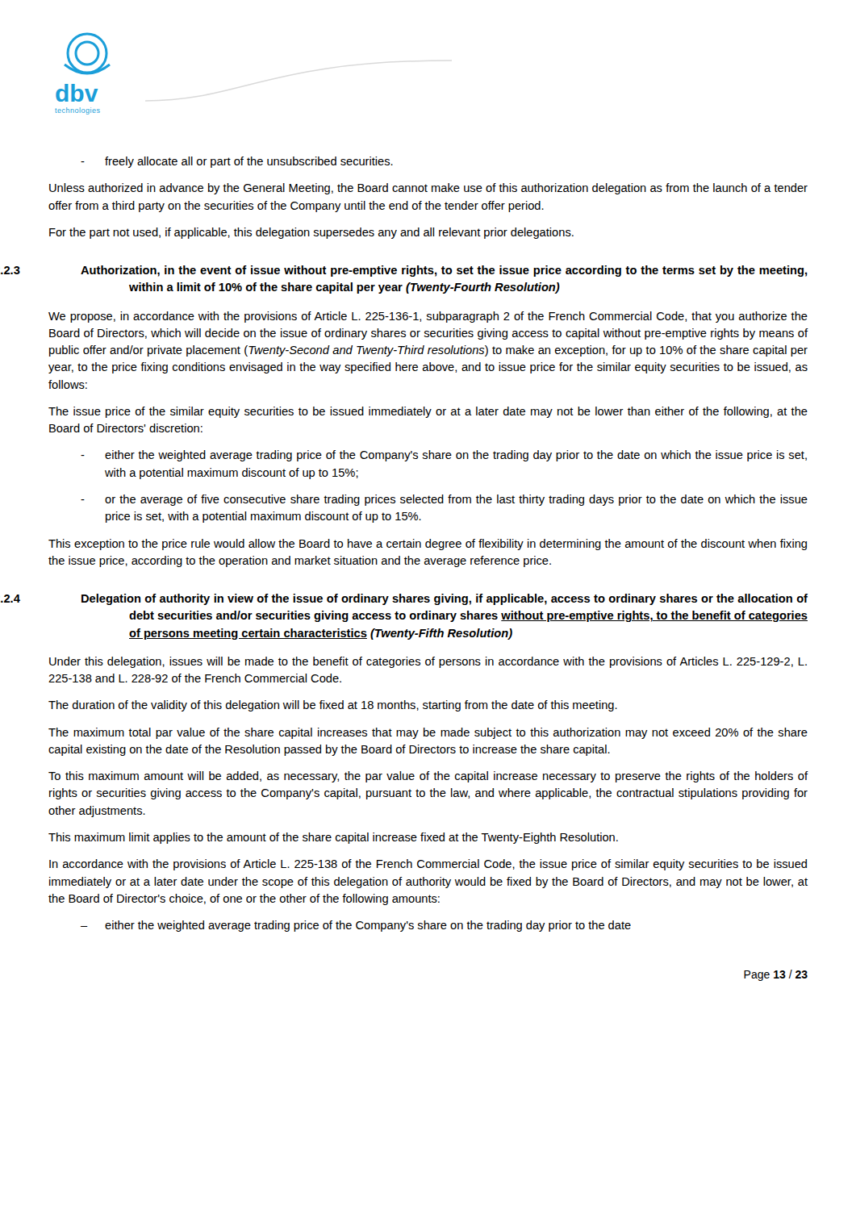dbv technologies
freely allocate all or part of the unsubscribed securities.
Unless authorized in advance by the General Meeting, the Board cannot make use of this authorization delegation as from the launch of a tender offer from a third party on the securities of the Company until the end of the tender offer period.
For the part not used, if applicable, this delegation supersedes any and all relevant prior delegations.
8.2.2.3 Authorization, in the event of issue without pre-emptive rights, to set the issue price according to the terms set by the meeting, within a limit of 10% of the share capital per year (Twenty-Fourth Resolution)
We propose, in accordance with the provisions of Article L. 225-136-1, subparagraph 2 of the French Commercial Code, that you authorize the Board of Directors, which will decide on the issue of ordinary shares or securities giving access to capital without pre-emptive rights by means of public offer and/or private placement (Twenty-Second and Twenty-Third resolutions) to make an exception, for up to 10% of the share capital per year, to the price fixing conditions envisaged in the way specified here above, and to issue price for the similar equity securities to be issued, as follows:
The issue price of the similar equity securities to be issued immediately or at a later date may not be lower than either of the following, at the Board of Directors' discretion:
either the weighted average trading price of the Company's share on the trading day prior to the date on which the issue price is set, with a potential maximum discount of up to 15%;
or the average of five consecutive share trading prices selected from the last thirty trading days prior to the date on which the issue price is set, with a potential maximum discount of up to 15%.
This exception to the price rule would allow the Board to have a certain degree of flexibility in determining the amount of the discount when fixing the issue price, according to the operation and market situation and the average reference price.
8.2.2.4 Delegation of authority in view of the issue of ordinary shares giving, if applicable, access to ordinary shares or the allocation of debt securities and/or securities giving access to ordinary shares without pre-emptive rights, to the benefit of categories of persons meeting certain characteristics (Twenty-Fifth Resolution)
Under this delegation, issues will be made to the benefit of categories of persons in accordance with the provisions of Articles L. 225-129-2, L. 225-138 and L. 228-92 of the French Commercial Code.
The duration of the validity of this delegation will be fixed at 18 months, starting from the date of this meeting.
The maximum total par value of the share capital increases that may be made subject to this authorization may not exceed 20% of the share capital existing on the date of the Resolution passed by the Board of Directors to increase the share capital.
To this maximum amount will be added, as necessary, the par value of the capital increase necessary to preserve the rights of the holders of rights or securities giving access to the Company's capital, pursuant to the law, and where applicable, the contractual stipulations providing for other adjustments.
This maximum limit applies to the amount of the share capital increase fixed at the Twenty-Eighth Resolution.
In accordance with the provisions of Article L. 225-138 of the French Commercial Code, the issue price of similar equity securities to be issued immediately or at a later date under the scope of this delegation of authority would be fixed by the Board of Directors, and may not be lower, at the Board of Director's choice, of one or the other of the following amounts:
either the weighted average trading price of the Company's share on the trading day prior to the date
Page 13 / 23